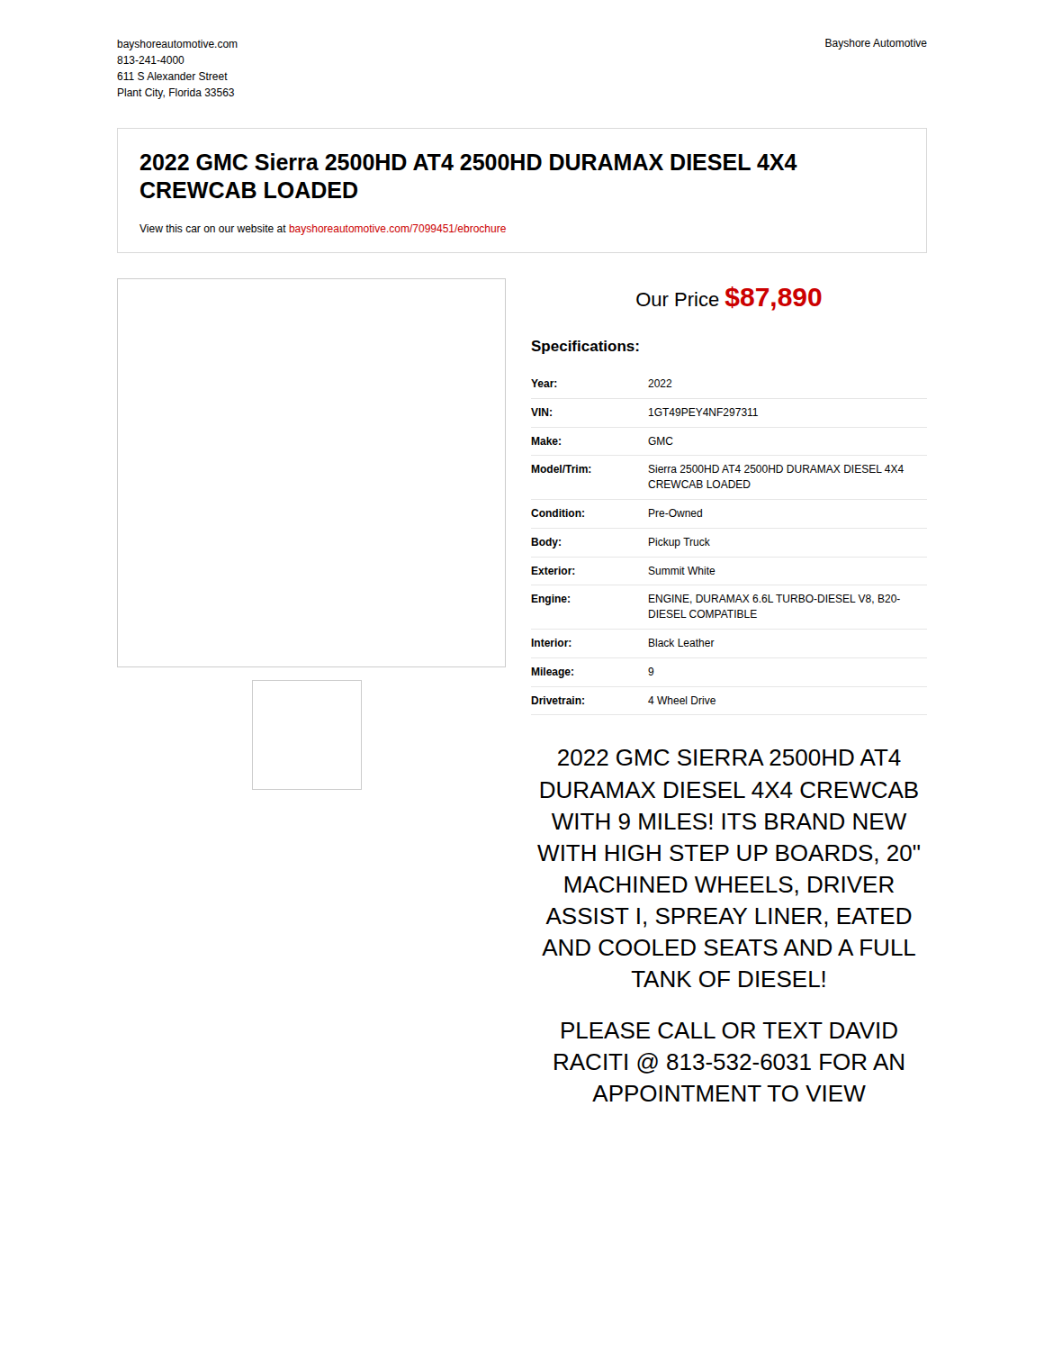bayshoreautomotive.com
813-241-4000
611 S Alexander Street
Plant City, Florida 33563
Bayshore Automotive
2022 GMC Sierra 2500HD AT4 2500HD DURAMAX DIESEL 4X4 CREWCAB LOADED
View this car on our website at bayshoreautomotive.com/7099451/ebrochure
Our Price $87,890
Specifications:
| Year: | 2022 |
| VIN: | 1GT49PEY4NF297311 |
| Make: | GMC |
| Model/Trim: | Sierra 2500HD AT4 2500HD DURAMAX DIESEL 4X4 CREWCAB LOADED |
| Condition: | Pre-Owned |
| Body: | Pickup Truck |
| Exterior: | Summit White |
| Engine: | ENGINE, DURAMAX 6.6L TURBO-DIESEL V8, B20-DIESEL COMPATIBLE |
| Interior: | Black Leather |
| Mileage: | 9 |
| Drivetrain: | 4 Wheel Drive |
2022 GMC SIERRA 2500HD AT4 DURAMAX DIESEL 4X4 CREWCAB WITH 9 MILES! ITS BRAND NEW WITH HIGH STEP UP BOARDS, 20" MACHINED WHEELS, DRIVER ASSIST I, SPREAY LINER, EATED AND COOLED SEATS AND A FULL TANK OF DIESEL!
PLEASE CALL OR TEXT DAVID RACITI @ 813-532-6031 FOR AN APPOINTMENT TO VIEW